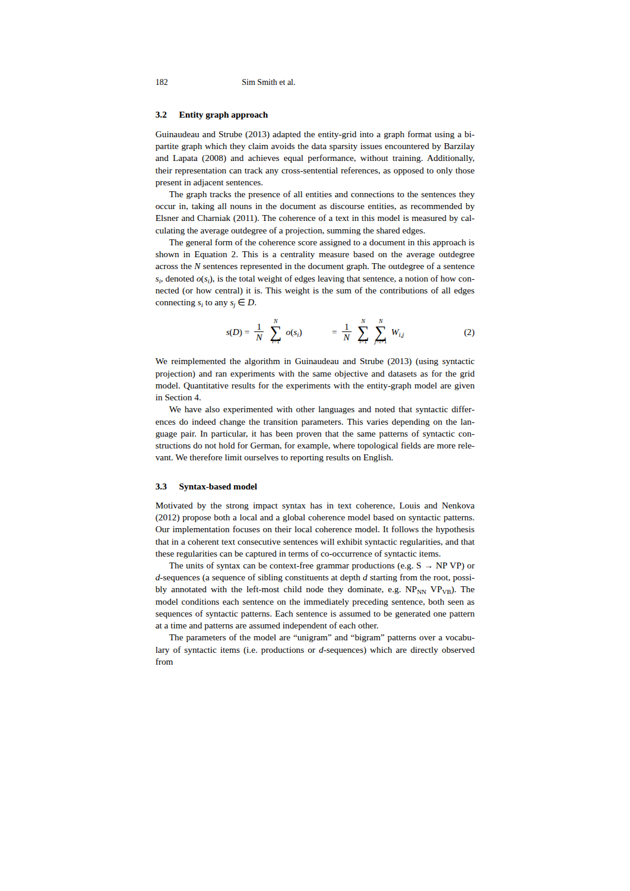182 Sim Smith et al.
3.2 Entity graph approach
Guinaudeau and Strube (2013) adapted the entity-grid into a graph format using a bipartite graph which they claim avoids the data sparsity issues encountered by Barzilay and Lapata (2008) and achieves equal performance, without training. Additionally, their representation can track any cross-sentential references, as opposed to only those present in adjacent sentences.
The graph tracks the presence of all entities and connections to the sentences they occur in, taking all nouns in the document as discourse entities, as recommended by Elsner and Charniak (2011). The coherence of a text in this model is measured by calculating the average outdegree of a projection, summing the shared edges.
The general form of the coherence score assigned to a document in this approach is shown in Equation 2. This is a centrality measure based on the average outdegree across the N sentences represented in the document graph. The outdegree of a sentence si, denoted o(si), is the total weight of edges leaving that sentence, a notion of how connected (or how central) it is. This weight is the sum of the contributions of all edges connecting si to any sj ∈ D.
s(D) = 1 N N ∑ i=1 o(si) = 1 N N ∑ i=1 N ∑ j=i+1 Wi,j
(2)
We reimplemented the algorithm in Guinaudeau and Strube (2013) (using syntactic projection) and ran experiments with the same objective and datasets as for the grid model. Quantitative results for the experiments with the entity-graph model are given in Section 4.
We have also experimented with other languages and noted that syntactic differences do indeed change the transition parameters. This varies depending on the language pair. In particular, it has been proven that the same patterns of syntactic constructions do not hold for German, for example, where topological fields are more relevant. We therefore limit ourselves to reporting results on English.
3.3 Syntax-based model
Motivated by the strong impact syntax has in text coherence, Louis and Nenkova (2012) propose both a local and a global coherence model based on syntactic patterns. Our implementation focuses on their local coherence model. It follows the hypothesis that in a coherent text consecutive sentences will exhibit syntactic regularities, and that these regularities can be captured in terms of co-occurrence of syntactic items.
The units of syntax can be context-free grammar productions (e.g. S → NP VP) or d-sequences (a sequence of sibling constituents at depth d starting from the root, possibly annotated with the left-most child node they dominate, e.g. NPNN VPVB). The model conditions each sentence on the immediately preceding sentence, both seen as sequences of syntactic patterns. Each sentence is assumed to be generated one pattern at a time and patterns are assumed independent of each other.
The parameters of the model are “unigram” and “bigram” patterns over a vocabulary of syntactic items (i.e. productions or d-sequences) which are directly observed from